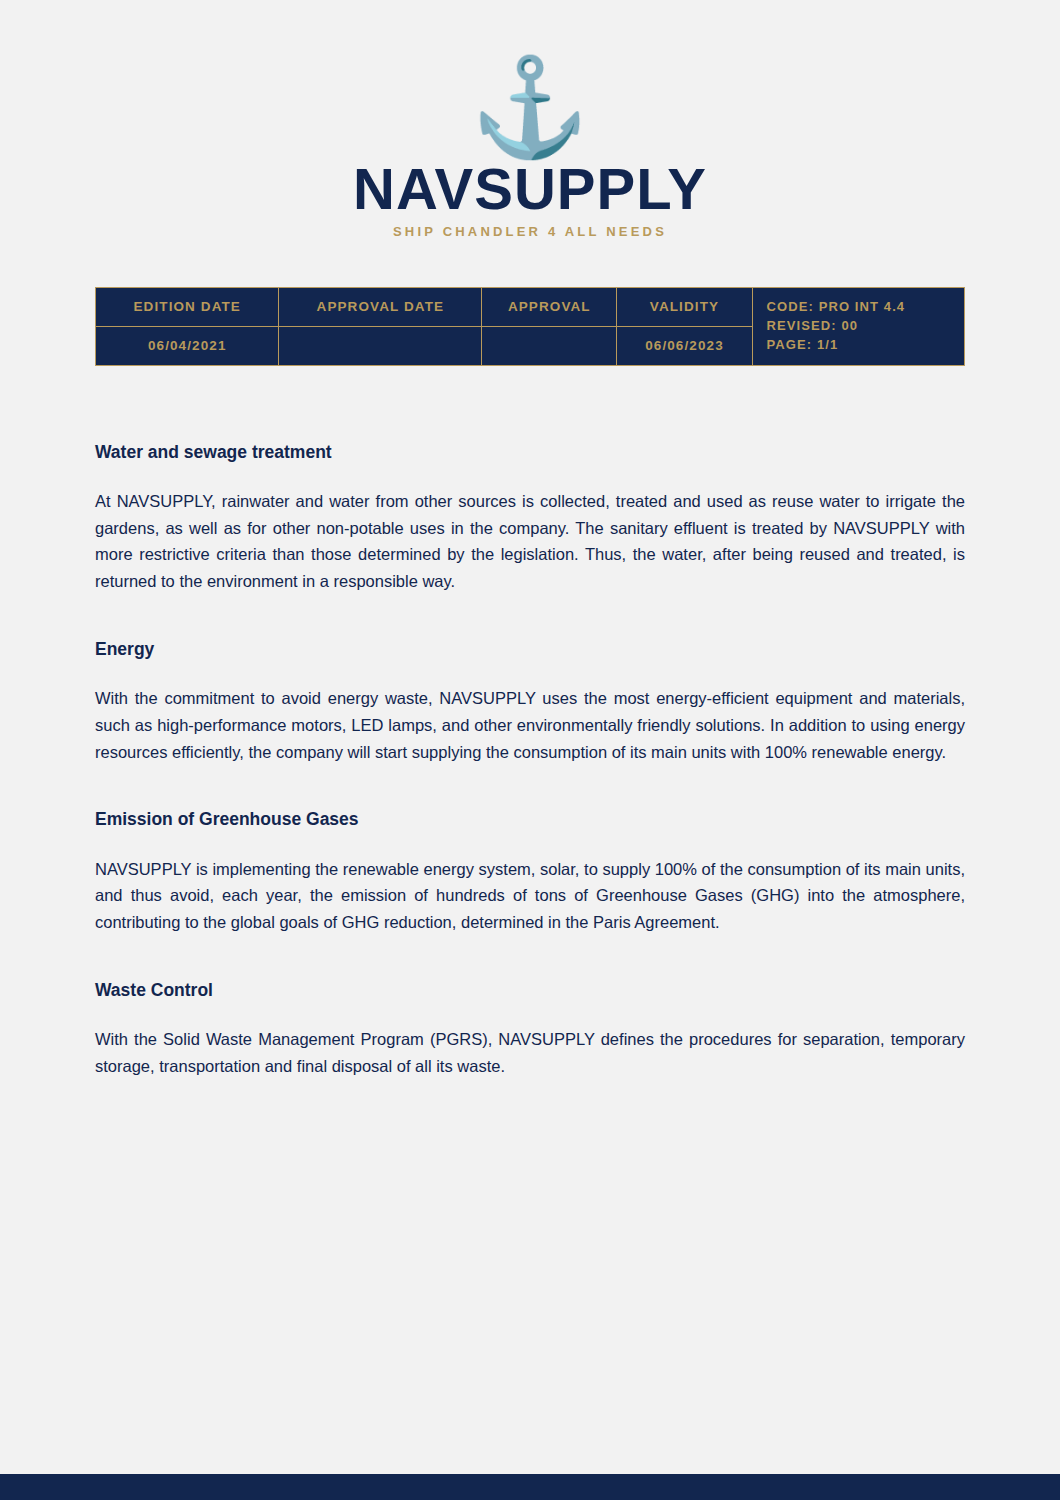⚓
NAV SUPPLY
SHIP CHANDLER 4 ALL NEEDS
| EDITION DATE | APPROVAL DATE | APPROVAL | VALIDITY | CODE: PRO INT 4.4 REVISED: 00 PAGE: 1/1 |
| 06/04/2021 | | | 06/06/2023 |
Water and sewage treatment
At NAVSUPPLY, rainwater and water from other sources is collected, treated and used as reuse water to irrigate the gardens, as well as for other non-potable uses in the company. The sanitary effluent is treated by NAVSUPPLY with more restrictive criteria than those determined by the legislation. Thus, the water, after being reused and treated, is returned to the environment in a responsible way.
Energy
With the commitment to avoid energy waste, NAVSUPPLY uses the most energy-efficient equipment and materials, such as high-performance motors, LED lamps, and other environmentally friendly solutions. In addition to using energy resources efficiently, the company will start supplying the consumption of its main units with 100% renewable energy.
Emission of Greenhouse Gases
NAVSUPPLY is implementing the renewable energy system, solar, to supply 100% of the consumption of its main units, and thus avoid, each year, the emission of hundreds of tons of Greenhouse Gases (GHG) into the atmosphere, contributing to the global goals of GHG reduction, determined in the Paris Agreement.
Waste Control
With the Solid Waste Management Program (PGRS), NAVSUPPLY defines the procedures for separation, temporary storage, transportation and final disposal of all its waste.